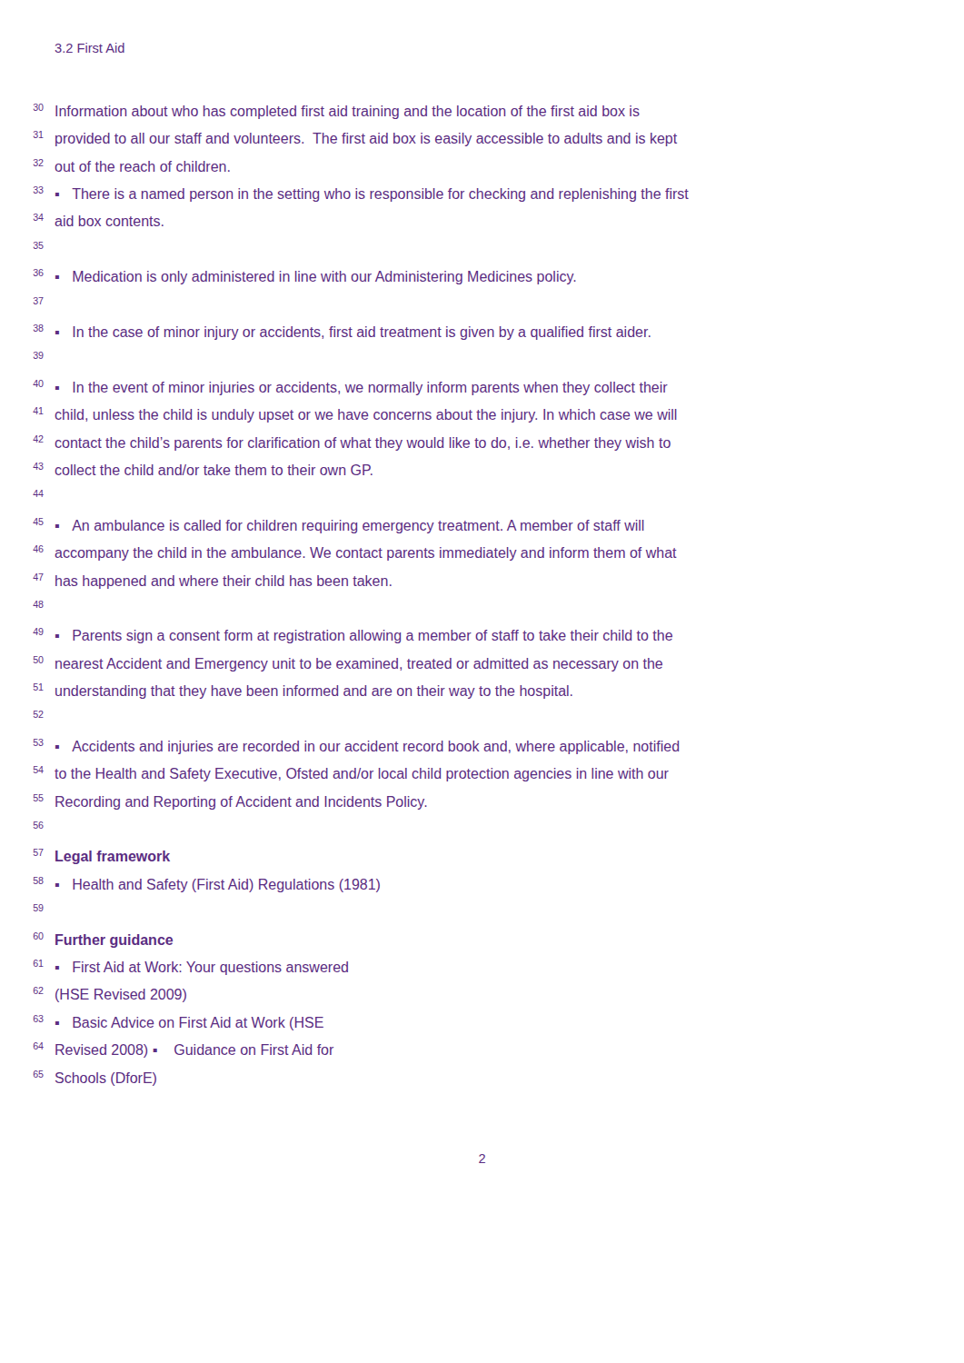3.2 First Aid
Information about who has completed first aid training and the location of the first aid box is
provided to all our staff and volunteers. The first aid box is easily accessible to adults and is kept
out of the reach of children.
▪There is a named person in the setting who is responsible for checking and replenishing the first
aid box contents.
▪Medication is only administered in line with our Administering Medicines policy.
▪In the case of minor injury or accidents, first aid treatment is given by a qualified first aider.
▪In the event of minor injuries or accidents, we normally inform parents when they collect their
child, unless the child is unduly upset or we have concerns about the injury. In which case we will
contact the child’s parents for clarification of what they would like to do, i.e. whether they wish to
collect the child and/or take them to their own GP.
▪An ambulance is called for children requiring emergency treatment. A member of staff will
accompany the child in the ambulance. We contact parents immediately and inform them of what
has happened and where their child has been taken.
▪Parents sign a consent form at registration allowing a member of staff to take their child to the
nearest Accident and Emergency unit to be examined, treated or admitted as necessary on the
understanding that they have been informed and are on their way to the hospital.
▪Accidents and injuries are recorded in our accident record book and, where applicable, notified
to the Health and Safety Executive, Ofsted and/or local child protection agencies in line with our
Recording and Reporting of Accident and Incidents Policy.
Legal framework
▪Health and Safety (First Aid) Regulations (1981)
Further guidance
▪First Aid at Work: Your questions answered
(HSE Revised 2009)
▪Basic Advice on First Aid at Work (HSE
Revised 2008) ▪ Guidance on First Aid for
Schools (DforE)
2